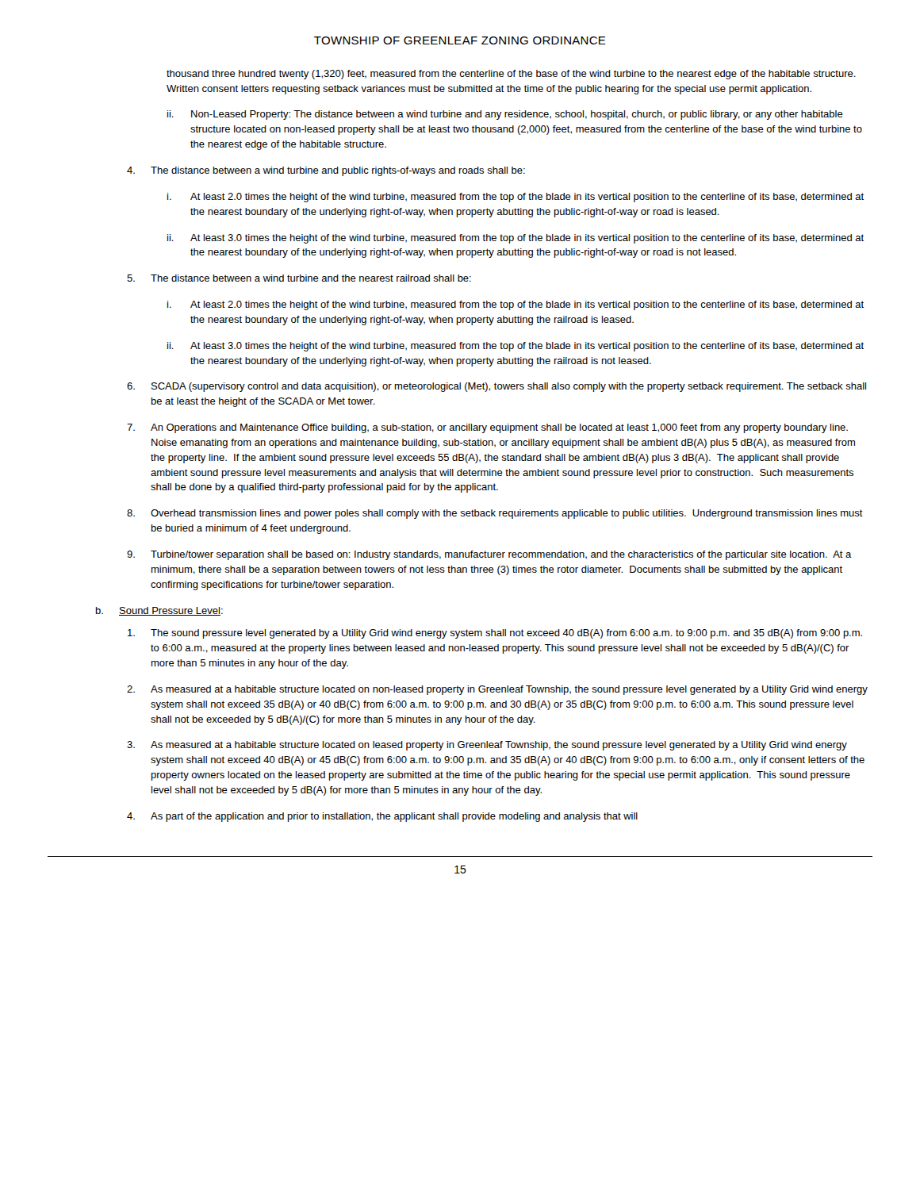TOWNSHIP OF GREENLEAF ZONING ORDINANCE
thousand three hundred twenty (1,320) feet, measured from the centerline of the base of the wind turbine to the nearest edge of the habitable structure. Written consent letters requesting setback variances must be submitted at the time of the public hearing for the special use permit application.
ii. Non-Leased Property: The distance between a wind turbine and any residence, school, hospital, church, or public library, or any other habitable structure located on non-leased property shall be at least two thousand (2,000) feet, measured from the centerline of the base of the wind turbine to the nearest edge of the habitable structure.
4. The distance between a wind turbine and public rights-of-ways and roads shall be:
i. At least 2.0 times the height of the wind turbine, measured from the top of the blade in its vertical position to the centerline of its base, determined at the nearest boundary of the underlying right-of-way, when property abutting the public-right-of-way or road is leased.
ii. At least 3.0 times the height of the wind turbine, measured from the top of the blade in its vertical position to the centerline of its base, determined at the nearest boundary of the underlying right-of-way, when property abutting the public-right-of-way or road is not leased.
5. The distance between a wind turbine and the nearest railroad shall be:
i. At least 2.0 times the height of the wind turbine, measured from the top of the blade in its vertical position to the centerline of its base, determined at the nearest boundary of the underlying right-of-way, when property abutting the railroad is leased.
ii. At least 3.0 times the height of the wind turbine, measured from the top of the blade in its vertical position to the centerline of its base, determined at the nearest boundary of the underlying right-of-way, when property abutting the railroad is not leased.
6. SCADA (supervisory control and data acquisition), or meteorological (Met), towers shall also comply with the property setback requirement. The setback shall be at least the height of the SCADA or Met tower.
7. An Operations and Maintenance Office building, a sub-station, or ancillary equipment shall be located at least 1,000 feet from any property boundary line. Noise emanating from an operations and maintenance building, sub-station, or ancillary equipment shall be ambient dB(A) plus 5 dB(A), as measured from the property line. If the ambient sound pressure level exceeds 55 dB(A), the standard shall be ambient dB(A) plus 3 dB(A). The applicant shall provide ambient sound pressure level measurements and analysis that will determine the ambient sound pressure level prior to construction. Such measurements shall be done by a qualified third-party professional paid for by the applicant.
8. Overhead transmission lines and power poles shall comply with the setback requirements applicable to public utilities. Underground transmission lines must be buried a minimum of 4 feet underground.
9. Turbine/tower separation shall be based on: Industry standards, manufacturer recommendation, and the characteristics of the particular site location. At a minimum, there shall be a separation between towers of not less than three (3) times the rotor diameter. Documents shall be submitted by the applicant confirming specifications for turbine/tower separation.
b. Sound Pressure Level:
1. The sound pressure level generated by a Utility Grid wind energy system shall not exceed 40 dB(A) from 6:00 a.m. to 9:00 p.m. and 35 dB(A) from 9:00 p.m. to 6:00 a.m., measured at the property lines between leased and non-leased property. This sound pressure level shall not be exceeded by 5 dB(A)/(C) for more than 5 minutes in any hour of the day.
2. As measured at a habitable structure located on non-leased property in Greenleaf Township, the sound pressure level generated by a Utility Grid wind energy system shall not exceed 35 dB(A) or 40 dB(C) from 6:00 a.m. to 9:00 p.m. and 30 dB(A) or 35 dB(C) from 9:00 p.m. to 6:00 a.m. This sound pressure level shall not be exceeded by 5 dB(A)/(C) for more than 5 minutes in any hour of the day.
3. As measured at a habitable structure located on leased property in Greenleaf Township, the sound pressure level generated by a Utility Grid wind energy system shall not exceed 40 dB(A) or 45 dB(C) from 6:00 a.m. to 9:00 p.m. and 35 dB(A) or 40 dB(C) from 9:00 p.m. to 6:00 a.m., only if consent letters of the property owners located on the leased property are submitted at the time of the public hearing for the special use permit application. This sound pressure level shall not be exceeded by 5 dB(A) for more than 5 minutes in any hour of the day.
4. As part of the application and prior to installation, the applicant shall provide modeling and analysis that will
15